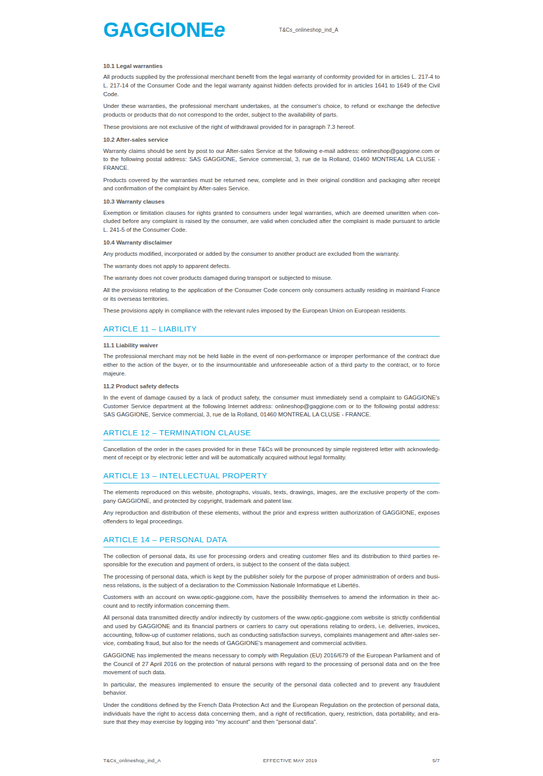GAGGIONEe
T&Cs_onlineshop_ind_A
10.1 Legal warranties
All products supplied by the professional merchant benefit from the legal warranty of conformity provided for in articles L. 217-4 to L. 217-14 of the Consumer Code and the legal warranty against hidden defects provided for in articles 1641 to 1649 of the Civil Code.
Under these warranties, the professional merchant undertakes, at the consumer's choice, to refund or exchange the defective products or products that do not correspond to the order, subject to the availability of parts.
These provisions are not exclusive of the right of withdrawal provided for in paragraph 7.3 hereof.
10.2 After-sales service
Warranty claims should be sent by post to our After-sales Service at the following e-mail address: onlineshop@gaggione.com or to the following postal address: SAS GAGGIONE, Service commercial, 3, rue de la Rolland, 01460 MONTREAL LA CLUSE - FRANCE.
Products covered by the warranties must be returned new, complete and in their original condition and packaging after receipt and confirmation of the complaint by After-sales Service.
10.3 Warranty clauses
Exemption or limitation clauses for rights granted to consumers under legal warranties, which are deemed unwritten when concluded before any complaint is raised by the consumer, are valid when concluded after the complaint is made pursuant to article L. 241-5 of the Consumer Code.
10.4 Warranty disclaimer
Any products modified, incorporated or added by the consumer to another product are excluded from the warranty.
The warranty does not apply to apparent defects.
The warranty does not cover products damaged during transport or subjected to misuse.
All the provisions relating to the application of the Consumer Code concern only consumers actually residing in mainland France or its overseas territories.
These provisions apply in compliance with the relevant rules imposed by the European Union on European residents.
Article 11 – Liability
11.1 Liability waiver
The professional merchant may not be held liable in the event of non-performance or improper performance of the contract due either to the action of the buyer, or to the insurmountable and unforeseeable action of a third party to the contract, or to force majeure.
11.2 Product safety defects
In the event of damage caused by a lack of product safety, the consumer must immediately send a complaint to GAGGIONE's Customer Service department at the following Internet address: onlineshop@gaggione.com or to the following postal address: SAS GAGGIONE, Service commercial, 3, rue de la Rolland, 01460 MONTREAL LA CLUSE - FRANCE.
Article 12 – Termination clause
Cancellation of the order in the cases provided for in these T&Cs will be pronounced by simple registered letter with acknowledgment of receipt or by electronic letter and will be automatically acquired without legal formality.
Article 13 – Intellectual property
The elements reproduced on this website, photographs, visuals, texts, drawings, images, are the exclusive property of the company GAGGIONE, and protected by copyright, trademark and patent law.
Any reproduction and distribution of these elements, without the prior and express written authorization of GAGGIONE, exposes offenders to legal proceedings.
Article 14 – Personal data
The collection of personal data, its use for processing orders and creating customer files and its distribution to third parties responsible for the execution and payment of orders, is subject to the consent of the data subject.
The processing of personal data, which is kept by the publisher solely for the purpose of proper administration of orders and business relations, is the subject of a declaration to the Commission Nationale Informatique et Libertés.
Customers with an account on www.optic-gaggione.com, have the possibility themselves to amend the information in their account and to rectify information concerning them.
All personal data transmitted directly and/or indirectly by customers of the www.optic-gaggione.com website is strictly confidential and used by GAGGIONE and its financial partners or carriers to carry out operations relating to orders, i.e. deliveries, invoices, accounting, follow-up of customer relations, such as conducting satisfaction surveys, complaints management and after-sales service, combating fraud, but also for the needs of GAGGIONE's management and commercial activities.
GAGGIONE has implemented the means necessary to comply with Regulation (EU) 2016/679 of the European Parliament and of the Council of 27 April 2016 on the protection of natural persons with regard to the processing of personal data and on the free movement of such data.
In particular, the measures implemented to ensure the security of the personal data collected and to prevent any fraudulent behavior.
Under the conditions defined by the French Data Protection Act and the European Regulation on the protection of personal data, individuals have the right to access data concerning them, and a right of rectification, query, restriction, data portability, and erasure that they may exercise by logging into "my account" and then "personal data".
T&Cs_onlineshop_ind_A
EFFECTIVE MAY 2019
5/7